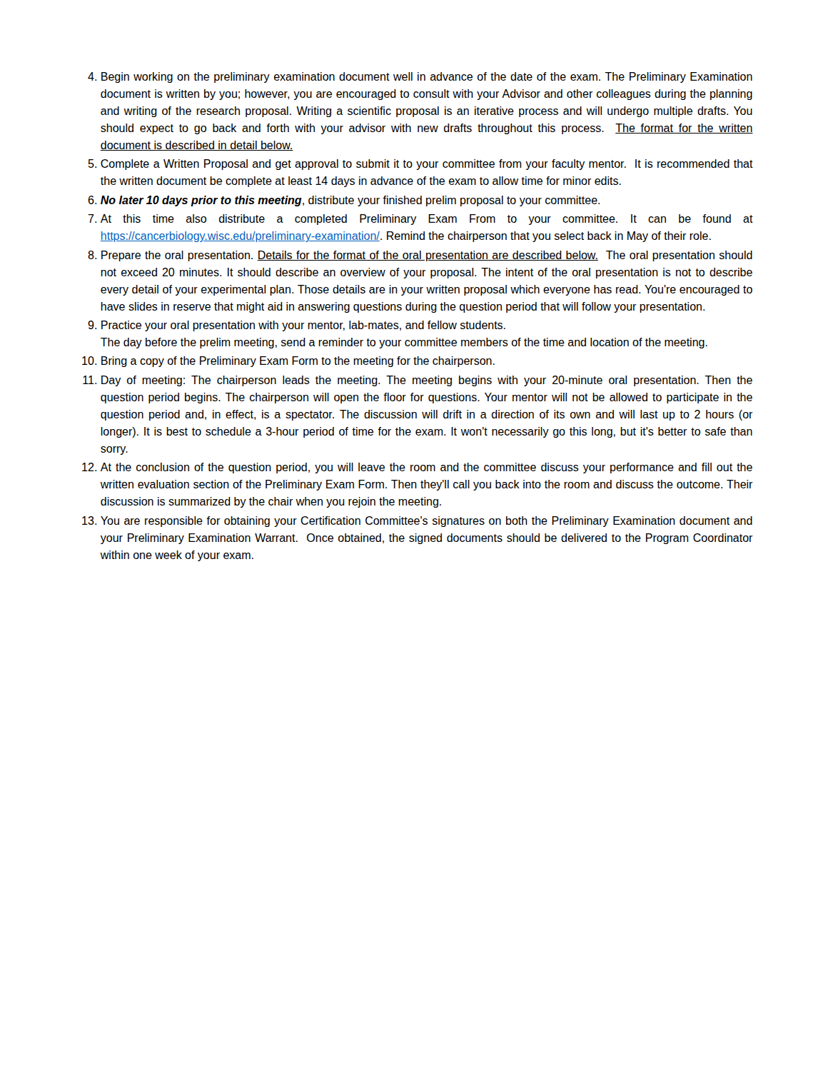Begin working on the preliminary examination document well in advance of the date of the exam. The Preliminary Examination document is written by you; however, you are encouraged to consult with your Advisor and other colleagues during the planning and writing of the research proposal. Writing a scientific proposal is an iterative process and will undergo multiple drafts. You should expect to go back and forth with your advisor with new drafts throughout this process. The format for the written document is described in detail below.
Complete a Written Proposal and get approval to submit it to your committee from your faculty mentor. It is recommended that the written document be complete at least 14 days in advance of the exam to allow time for minor edits.
No later 10 days prior to this meeting, distribute your finished prelim proposal to your committee.
At this time also distribute a completed Preliminary Exam From to your committee. It can be found at https://cancerbiology.wisc.edu/preliminary-examination/. Remind the chairperson that you select back in May of their role.
Prepare the oral presentation. Details for the format of the oral presentation are described below. The oral presentation should not exceed 20 minutes. It should describe an overview of your proposal. The intent of the oral presentation is not to describe every detail of your experimental plan. Those details are in your written proposal which everyone has read. You're encouraged to have slides in reserve that might aid in answering questions during the question period that will follow your presentation.
Practice your oral presentation with your mentor, lab-mates, and fellow students.
The day before the prelim meeting, send a reminder to your committee members of the time and location of the meeting.
Bring a copy of the Preliminary Exam Form to the meeting for the chairperson.
Day of meeting: The chairperson leads the meeting. The meeting begins with your 20-minute oral presentation. Then the question period begins. The chairperson will open the floor for questions. Your mentor will not be allowed to participate in the question period and, in effect, is a spectator. The discussion will drift in a direction of its own and will last up to 2 hours (or longer). It is best to schedule a 3-hour period of time for the exam. It won't necessarily go this long, but it's better to safe than sorry.
At the conclusion of the question period, you will leave the room and the committee discuss your performance and fill out the written evaluation section of the Preliminary Exam Form. Then they'll call you back into the room and discuss the outcome. Their discussion is summarized by the chair when you rejoin the meeting.
You are responsible for obtaining your Certification Committee's signatures on both the Preliminary Examination document and your Preliminary Examination Warrant. Once obtained, the signed documents should be delivered to the Program Coordinator within one week of your exam.